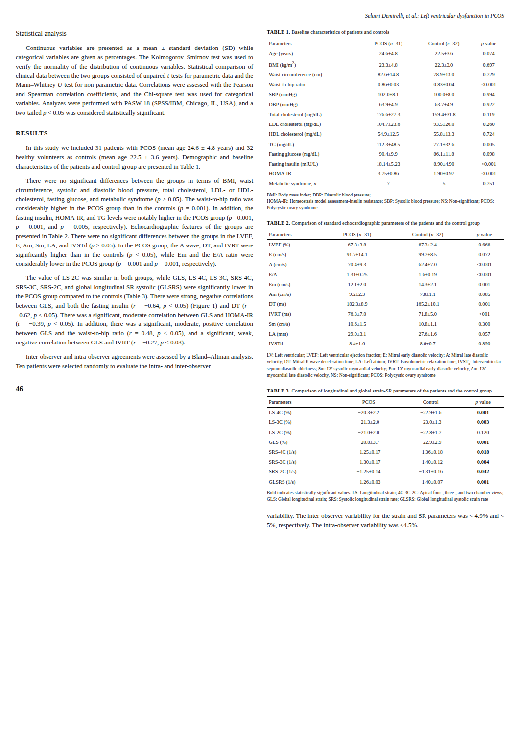Selami Demirelli, et al.: Left ventricular dysfunction in PCOS
Statistical analysis
Continuous variables are presented as a mean ± standard deviation (SD) while categorical variables are given as percentages. The Kolmogorov–Smirnov test was used to verify the normality of the distribution of continuous variables. Statistical comparison of clinical data between the two groups consisted of unpaired t-tests for parametric data and the Mann–Whitney U-test for non-parametric data. Correlations were assessed with the Pearson and Spearman correlation coefficients, and the Chi-square test was used for categorical variables. Analyzes were performed with PASW 18 (SPSS/IBM, Chicago, IL, USA), and a two-tailed p < 0.05 was considered statistically significant.
RESULTS
In this study we included 31 patients with PCOS (mean age 24.6 ± 4.8 years) and 32 healthy volunteers as controls (mean age 22.5 ± 3.6 years). Demographic and baseline characteristics of the patients and control group are presented in Table 1.
There were no significant differences between the groups in terms of BMI, waist circumference, systolic and diastolic blood pressure, total cholesterol, LDL- or HDL-cholesterol, fasting glucose, and metabolic syndrome (p > 0.05). The waist-to-hip ratio was considerably higher in the PCOS group than in the controls (p = 0.001). In addition, the fasting insulin, HOMA-IR, and TG levels were notably higher in the PCOS group (p= 0.001, p = 0.001, and p = 0.005, respectively). Echocardiographic features of the groups are presented in Table 2. There were no significant differences between the groups in the LVEF, E, Am, Sm, LA, and IVSTd (p > 0.05). In the PCOS group, the A wave, DT, and IVRT were significantly higher than in the controls (p < 0.05), while Em and the E/A ratio were considerably lower in the PCOS group (p = 0.001 and p = 0.001, respectively).
The value of LS-2C was similar in both groups, while GLS, LS-4C, LS-3C, SRS-4C, SRS-3C, SRS-2C, and global longitudinal SR systolic (GLSRS) were significantly lower in the PCOS group compared to the controls (Table 3). There were strong, negative correlations between GLS, and both the fasting insulin (r = −0.64, p < 0.05) (Figure 1) and DT (r = −0.62, p < 0.05). There was a significant, moderate correlation between GLS and HOMA-IR (r = −0.39, p < 0.05). In addition, there was a significant, moderate, positive correlation between GLS and the waist-to-hip ratio (r = 0.48, p < 0.05), and a significant, weak, negative correlation between GLS and IVRT (r = −0.27, p < 0.03).
Inter-observer and intra-observer agreements were assessed by a Bland–Altman analysis. Ten patients were selected randomly to evaluate the intra- and inter-observer
46
TABLE 1. Baseline characteristics of patients and controls
| Parameters | PCOS ( n =31) | Control ( n =32) | p value |
| --- | --- | --- | --- |
| Age (years) | 24.6±4.8 | 22.5±3.6 | 0.074 |
| BMI (kg/m 2 ) | 23.3±4.8 | 22.3±3.0 | 0.697 |
| Waist circumference (cm) | 82.6±14.8 | 78.9±13.0 | 0.729 |
| Waist-to-hip ratio | 0.86±0.03 | 0.83±0.04 | <0.001 |
| SBP (mmHg) | 102.0±8.1 | 100.0±8.0 | 0.994 |
| DBP (mmHg) | 63.9±4.9 | 63.7±4.9 | 0.922 |
| Total cholesterol (mg/dL) | 176.6±27.3 | 159.4±31.8 | 0.119 |
| LDL cholesterol (mg/dL) | 104.7±23.6 | 93.5±26.0 | 0.260 |
| HDL cholesterol (mg/dL) | 54.9±12.5 | 55.8±13.3 | 0.724 |
| TG (mg/dL) | 112.3±48.5 | 77.1±32.6 | 0.005 |
| Fasting glucose (mg/dL) | 90.4±9.9 | 86.1±11.8 | 0.098 |
| Fasting insulin (mIU/L) | 18.14±5.23 | 8.90±4.90 | <0.001 |
| HOMA-IR | 3.75±0.86 | 1.90±0.97 | <0.001 |
| Metabolic syndrome, n | 7 | 5 | 0.751 |
BMI: Body mass index; DBP: Diastolic blood pressure;
HOMA-IR: Homeostasis model assessment-insulin resistance; SBP: Systolic blood pressure; NS: Non-significant; PCOS: Polycystic ovary syndrome
TABLE 2. Comparison of standard echocardiographic parameters of the patients and the control group
| Parameters | PCOS ( n =31) | Control ( n =32) | p value |
| --- | --- | --- | --- |
| LVEF (%) | 67.8±3.8 | 67.3±2.4 | 0.666 |
| E (cm/s) | 91.7±14.1 | 99.7±8.5 | 0.072 |
| A (cm/s) | 70.4±9.3 | 62.4±7.0 | <0.001 |
| E/A | 1.31±0.25 | 1.6±0.19 | <0.001 |
| Em (cm/s) | 12.1±2.0 | 14.3±2.1 | 0.001 |
| Am (cm/s) | 9.2±2.3 | 7.8±1.1 | 0.085 |
| DT (ms) | 182.3±8.9 | 165.2±10.1 | 0.001 |
| IVRT (ms) | 76.3±7.0 | 71.8±5.0 | <001 |
| Sm (cm/s) | 10.6±1.5 | 10.8±1.1 | 0.300 |
| LA (mm) | 29.0±3.1 | 27.6±1.6 | 0.057 |
| IVSTd | 8.4±1.6 | 8.6±0.7 | 0.890 |
LV: Left ventricular; LVEF: Left ventricular ejection fraction; E: Mitral early diastolic velocity; A: Mitral late diastolic velocity; DT: Mitral E-wave deceleration time; LA: Left atrium; IVRT: Isovolumetric relaxation time; IVSTd: Interventricular septum diastolic thickness; Sm: LV systolic myocardial velocity; Em: LV myocardial early diastolic velocity, Am: LV myocardial late diastolic velocity, NS: Non-significant; PCOS: Polycystic ovary syndrome
TABLE 3. Comparison of longitudinal and global strain-SR parameters of the patients and the control group
| Parameters | PCOS | Control | p value |
| --- | --- | --- | --- |
| LS-4C (%) | −20.3±2.2 | −22.9±1.6 | 0.001 |
| LS-3C (%) | −21.3±2.0 | −23.0±1.3 | 0.003 |
| LS-2C (%) | −21.0±2.0 | −22.8±1.7 | 0.120 |
| GLS (%) | −20.8±3.7 | −22.9±2.9 | 0.001 |
| SRS-4C (1/s) | −1.25±0.17 | −1.36±0.18 | 0.018 |
| SRS-3C (1/s) | −1.30±0.17 | −1.40±0.12 | 0.004 |
| SRS-2C (1/s) | −1.25±0.14 | −1.31±0.16 | 0.042 |
| GLSRS (1/s) | −1.26±0.03 | −1.40±0.07 | 0.001 |
Bold indicates statistically significant values. LS: Longitudinal strain; 4C-3C-2C: Apical four-, three-, and two-chamber views; GLS: Global longitudinal strain; SRS: Systolic longitudinal strain rate; GLSRS: Global longitudinal systolic strain rate
variability. The inter-observer variability for the strain and SR parameters was < 4.9% and < 5%, respectively. The intra-observer variability was <4.5%.